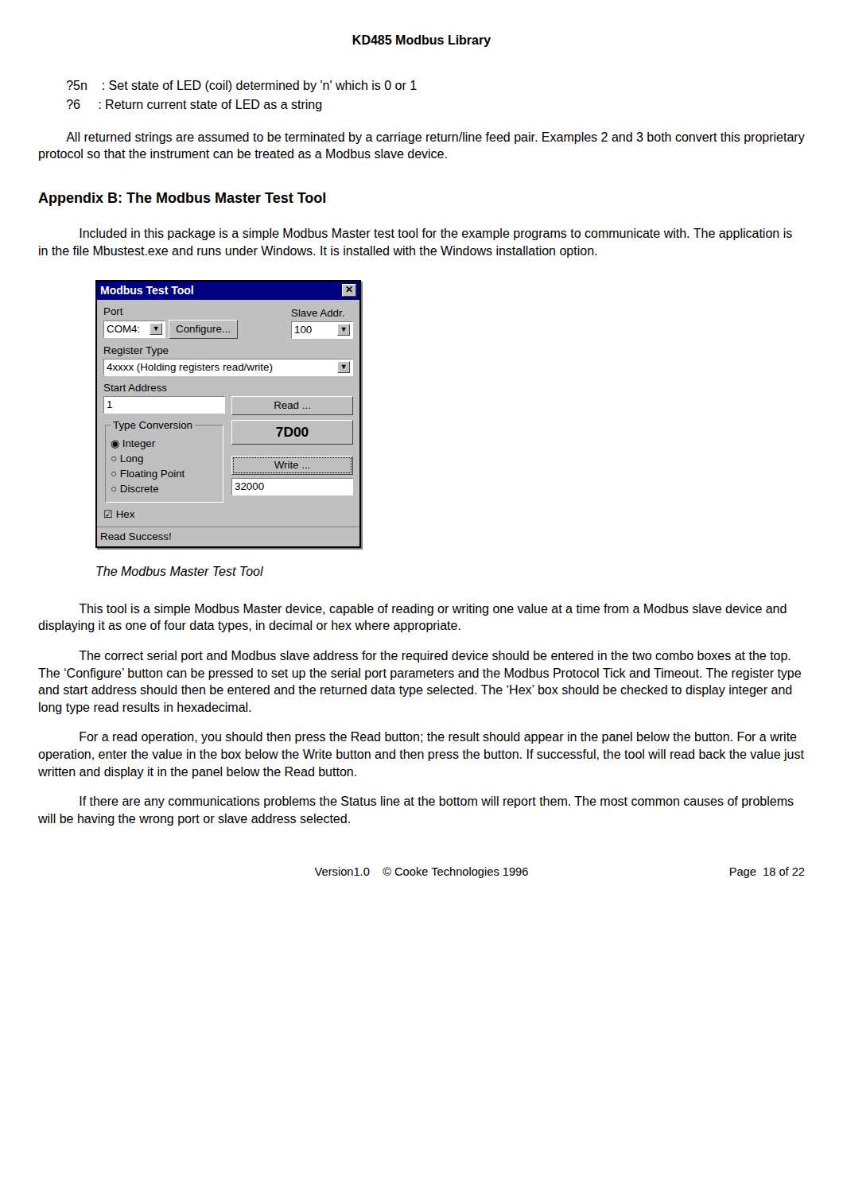KD485 Modbus Library
?5n : Set state of LED (coil) determined by 'n' which is 0 or 1
?6 : Return current state of LED as a string
All returned strings are assumed to be terminated by a carriage return/line feed pair. Examples 2 and 3 both convert this proprietary protocol so that the instrument can be treated as a Modbus slave device.
Appendix B: The Modbus Master Test Tool
Included in this package is a simple Modbus Master test tool for the example programs to communicate with. The application is in the file Mbustest.exe and runs under Windows. It is installed with the Windows installation option.
Modbus Test Tool ✕
Port
COM4:▼
Configure...
Slave Addr.
100▼
Register Type
4xxxx (Holding registers read/write)▼
Start Address
1
Type Conversion
◉ Integer
○ Long
○ Floating Point
○ Discrete
Read ...
7D00
Write ...
32000
☑ Hex
Read Success!
The Modbus Master Test Tool
This tool is a simple Modbus Master device, capable of reading or writing one value at a time from a Modbus slave device and displaying it as one of four data types, in decimal or hex where appropriate.
The correct serial port and Modbus slave address for the required device should be entered in the two combo boxes at the top. The ‘Configure’ button can be pressed to set up the serial port parameters and the Modbus Protocol Tick and Timeout. The register type and start address should then be entered and the returned data type selected. The ‘Hex’ box should be checked to display integer and long type read results in hexadecimal.
For a read operation, you should then press the Read button; the result should appear in the panel below the button. For a write operation, enter the value in the box below the Write button and then press the button. If successful, the tool will read back the value just written and display it in the panel below the Read button.
If there are any communications problems the Status line at the bottom will report them. The most common causes of problems will be having the wrong port or slave address selected.
Version1.0 © Cooke Technologies 1996
Page 18 of 22